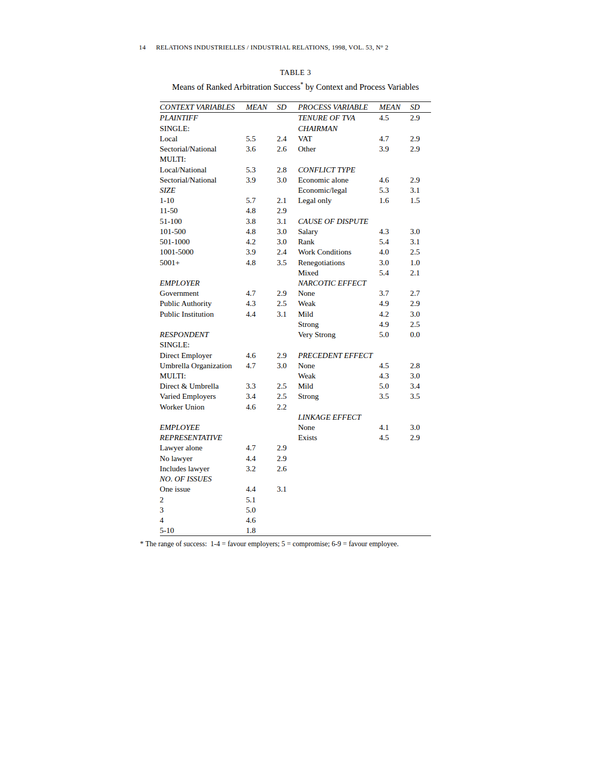14 RELATIONS INDUSTRIELLES / INDUSTRIAL RELATIONS, 1998, VOL. 53, N° 2
TABLE 3
Means of Ranked Arbitration Success* by Context and Process Variables
| CONTEXT VARIABLES | MEAN | SD | PROCESS VARIABLE | MEAN | SD |
| Plaintiff | | | Tenure of TVA | 4.5 | 2.9 |
| Single: | | | Chairman | | |
| Local | 5.5 | 2.4 | VAT | 4.7 | 2.9 |
| Sectorial/National | 3.6 | 2.6 | Other | 3.9 | 2.9 |
| Multi: | | | | | |
| Local/National | 5.3 | 2.8 | Conflict Type | | |
| Sectorial/National | 3.9 | 3.0 | Economic alone | 4.6 | 2.9 |
| Size | | | Economic/legal | 5.3 | 3.1 |
| 1-10 | 5.7 | 2.1 | Legal only | 1.6 | 1.5 |
| 11-50 | 4.8 | 2.9 | | | |
| 51-100 | 3.8 | 3.1 | Cause of Dispute | | |
| 101-500 | 4.8 | 3.0 | Salary | 4.3 | 3.0 |
| 501-1000 | 4.2 | 3.0 | Rank | 5.4 | 3.1 |
| 1001-5000 | 3.9 | 2.4 | Work Conditions | 4.0 | 2.5 |
| 5001+ | 4.8 | 3.5 | Renegotiations | 3.0 | 1.0 |
| | | | Mixed | 5.4 | 2.1 |
| Employer | | | Narcotic Effect | | |
| Government | 4.7 | 2.9 | None | 3.7 | 2.7 |
| Public Authority | 4.3 | 2.5 | Weak | 4.9 | 2.9 |
| Public Institution | 4.4 | 3.1 | Mild | 4.2 | 3.0 |
| | | | Strong | 4.9 | 2.5 |
| Respondent | | | Very Strong | 5.0 | 0.0 |
| Single: | | | | | |
| Direct Employer | 4.6 | 2.9 | Precedent Effect | | |
| Umbrella Organization | 4.7 | 3.0 | None | 4.5 | 2.8 |
| Multi: | | | Weak | 4.3 | 3.0 |
| Direct & Umbrella | 3.3 | 2.5 | Mild | 5.0 | 3.4 |
| Varied Employers | 3.4 | 2.5 | Strong | 3.5 | 3.5 |
| Worker Union | 4.6 | 2.2 | | | |
| | | | Linkage Effect | | |
| Employee | | | None | 4.1 | 3.0 |
| Representative | | | Exists | 4.5 | 2.9 |
| Lawyer alone | 4.7 | 2.9 | | | |
| No lawyer | 4.4 | 2.9 | | | |
| Includes lawyer | 3.2 | 2.6 | | | |
| No. of Issues | | | | | |
| One issue | 4.4 | 3.1 | | | |
| 2 | 5.1 | | | | |
| 3 | 5.0 | | | | |
| 4 | 4.6 | | | | |
| 5-10 | 1.8 | | | | |
*The range of success: 1-4 = favour employers; 5 = compromise; 6-9 = favour employee.